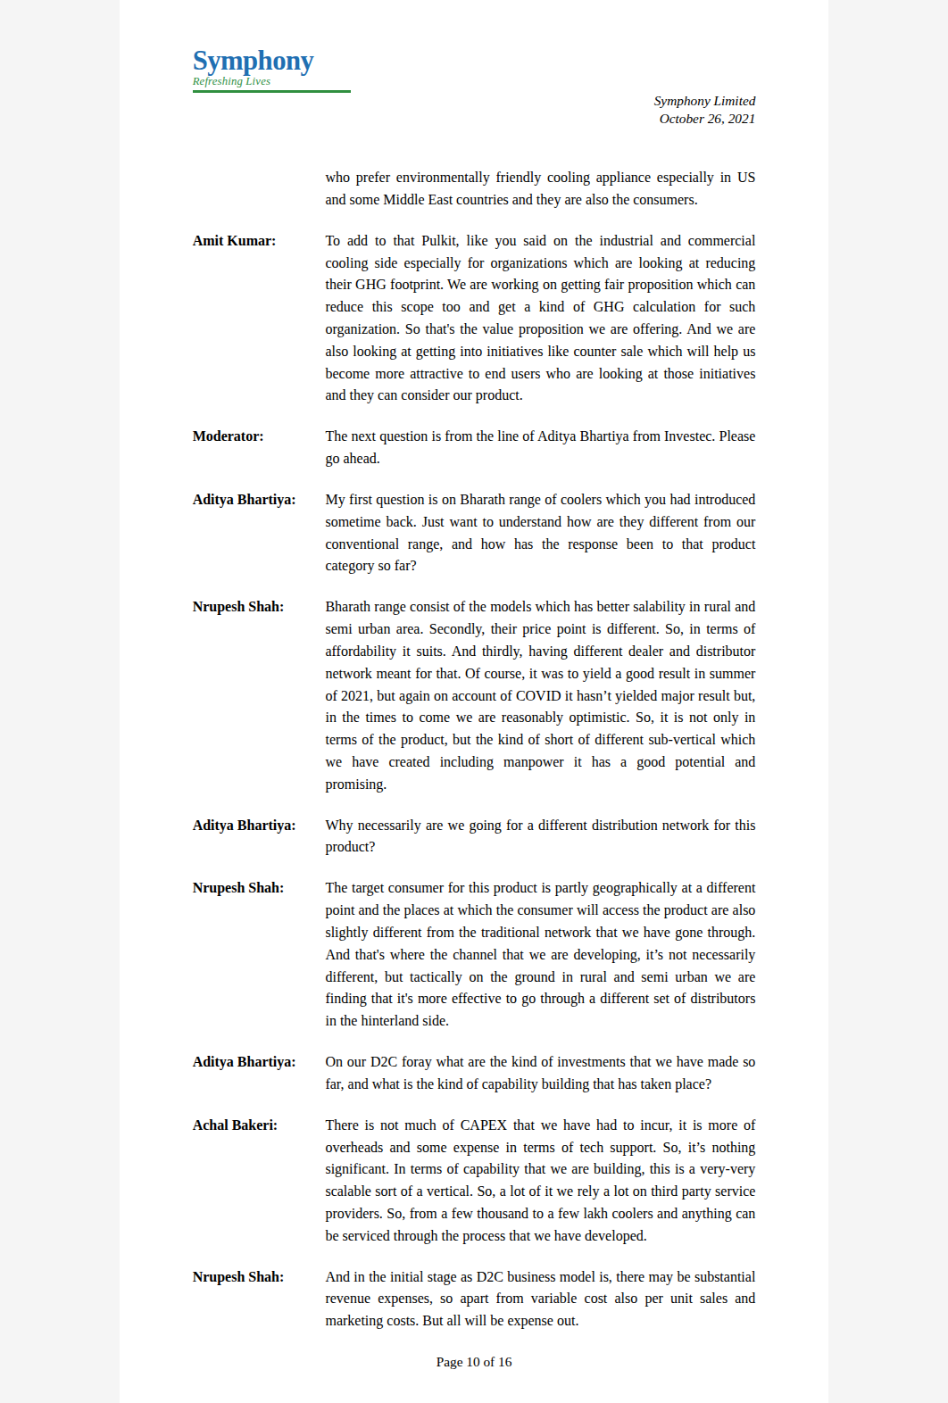Symphony
Refreshing Lives
Symphony Limited
October 26, 2021
who prefer environmentally friendly cooling appliance especially in US and some Middle East countries and they are also the consumers.
Amit Kumar:
To add to that Pulkit, like you said on the industrial and commercial cooling side especially for organizations which are looking at reducing their GHG footprint. We are working on getting fair proposition which can reduce this scope too and get a kind of GHG calculation for such organization. So that's the value proposition we are offering. And we are also looking at getting into initiatives like counter sale which will help us become more attractive to end users who are looking at those initiatives and they can consider our product.
Moderator:
The next question is from the line of Aditya Bhartiya from Investec. Please go ahead.
Aditya Bhartiya:
My first question is on Bharath range of coolers which you had introduced sometime back. Just want to understand how are they different from our conventional range, and how has the response been to that product category so far?
Nrupesh Shah:
Bharath range consist of the models which has better salability in rural and semi urban area. Secondly, their price point is different. So, in terms of affordability it suits. And thirdly, having different dealer and distributor network meant for that. Of course, it was to yield a good result in summer of 2021, but again on account of COVID it hasn’t yielded major result but, in the times to come we are reasonably optimistic. So, it is not only in terms of the product, but the kind of short of different sub-vertical which we have created including manpower it has a good potential and promising.
Aditya Bhartiya:
Why necessarily are we going for a different distribution network for this product?
Nrupesh Shah:
The target consumer for this product is partly geographically at a different point and the places at which the consumer will access the product are also slightly different from the traditional network that we have gone through. And that's where the channel that we are developing, it’s not necessarily different, but tactically on the ground in rural and semi urban we are finding that it's more effective to go through a different set of distributors in the hinterland side.
Aditya Bhartiya:
On our D2C foray what are the kind of investments that we have made so far, and what is the kind of capability building that has taken place?
Achal Bakeri:
There is not much of CAPEX that we have had to incur, it is more of overheads and some expense in terms of tech support. So, it’s nothing significant. In terms of capability that we are building, this is a very-very scalable sort of a vertical. So, a lot of it we rely a lot on third party service providers. So, from a few thousand to a few lakh coolers and anything can be serviced through the process that we have developed.
Nrupesh Shah:
And in the initial stage as D2C business model is, there may be substantial revenue expenses, so apart from variable cost also per unit sales and marketing costs. But all will be expense out.
Page 10 of 16